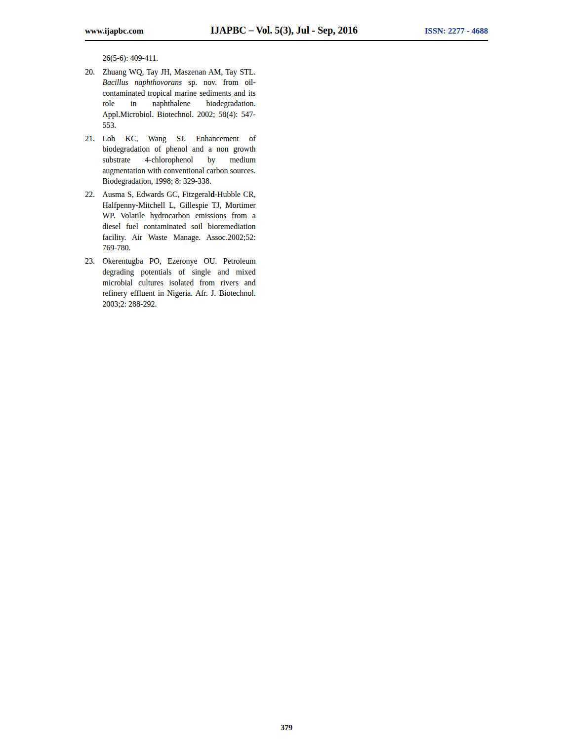www.ijapbc.com IJAPBC – Vol. 5(3), Jul - Sep, 2016 ISSN: 2277 - 4688
26(5-6): 409-411.
20. Zhuang WQ, Tay JH, Maszenan AM, Tay STL. Bacillus naphthovorans sp. nov. from oil-contaminated tropical marine sediments and its role in naphthalene biodegradation. Appl.Microbiol. Biotechnol. 2002; 58(4): 547-553.
21. Loh KC, Wang SJ. Enhancement of biodegradation of phenol and a non growth substrate 4-chlorophenol by medium augmentation with conventional carbon sources. Biodegradation, 1998; 8: 329-338.
22. Ausma S, Edwards GC, Fitzgerald-Hubble CR, Halfpenny-Mitchell L, Gillespie TJ, Mortimer WP. Volatile hydrocarbon emissions from a diesel fuel contaminated soil bioremediation facility. Air Waste Manage. Assoc.2002;52: 769-780.
23. Okerentugba PO, Ezeronye OU. Petroleum degrading potentials of single and mixed microbial cultures isolated from rivers and refinery effluent in Nigeria. Afr. J. Biotechnol. 2003;2: 288-292.
379